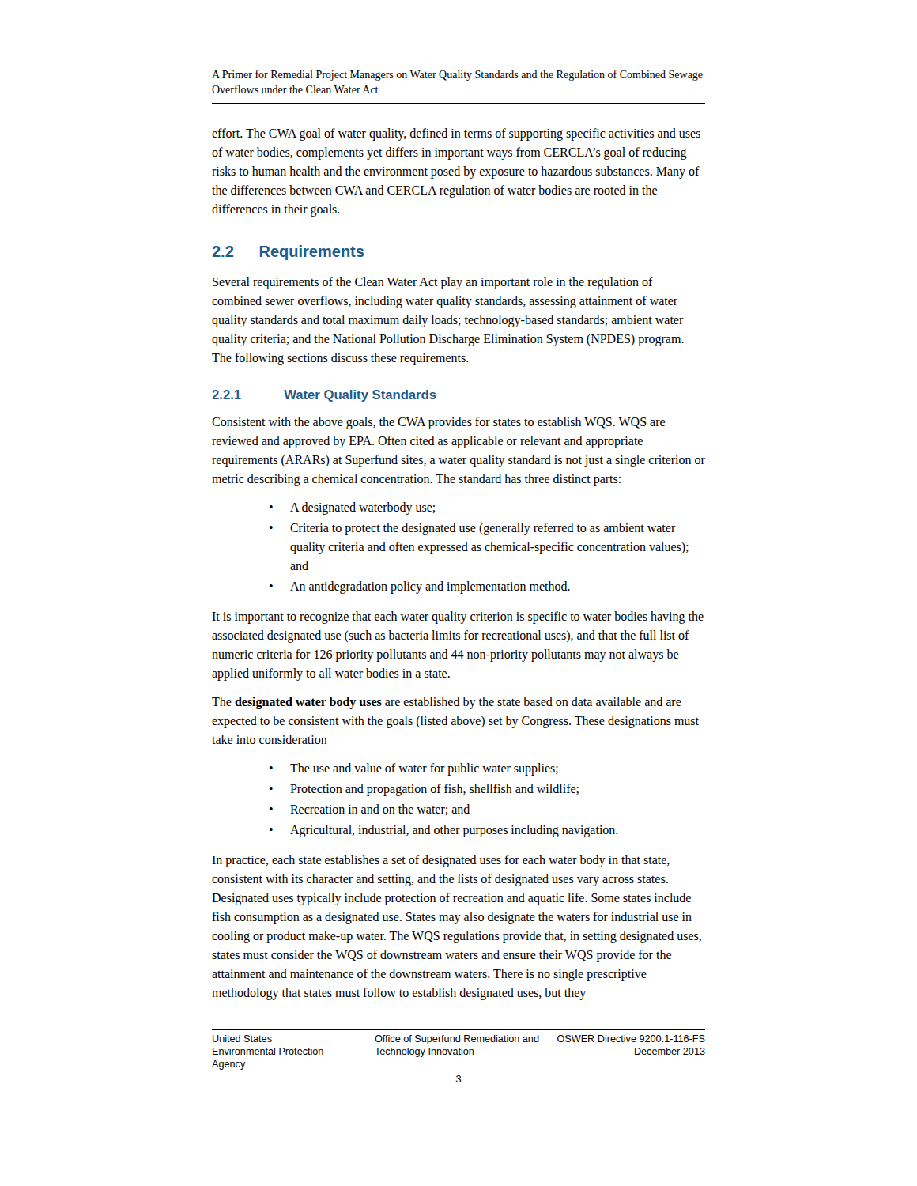A Primer for Remedial Project Managers on Water Quality Standards and the Regulation of Combined Sewage Overflows under the Clean Water Act
effort. The CWA goal of water quality, defined in terms of supporting specific activities and uses of water bodies, complements yet differs in important ways from CERCLA’s goal of reducing risks to human health and the environment posed by exposure to hazardous substances. Many of the differences between CWA and CERCLA regulation of water bodies are rooted in the differences in their goals.
2.2 Requirements
Several requirements of the Clean Water Act play an important role in the regulation of combined sewer overflows, including water quality standards, assessing attainment of water quality standards and total maximum daily loads; technology-based standards; ambient water quality criteria; and the National Pollution Discharge Elimination System (NPDES) program. The following sections discuss these requirements.
2.2.1 Water Quality Standards
Consistent with the above goals, the CWA provides for states to establish WQS. WQS are reviewed and approved by EPA. Often cited as applicable or relevant and appropriate requirements (ARARs) at Superfund sites, a water quality standard is not just a single criterion or metric describing a chemical concentration. The standard has three distinct parts:
A designated waterbody use;
Criteria to protect the designated use (generally referred to as ambient water quality criteria and often expressed as chemical-specific concentration values); and
An antidegradation policy and implementation method.
It is important to recognize that each water quality criterion is specific to water bodies having the associated designated use (such as bacteria limits for recreational uses), and that the full list of numeric criteria for 126 priority pollutants and 44 non-priority pollutants may not always be applied uniformly to all water bodies in a state.
The designated water body uses are established by the state based on data available and are expected to be consistent with the goals (listed above) set by Congress. These designations must take into consideration
The use and value of water for public water supplies;
Protection and propagation of fish, shellfish and wildlife;
Recreation in and on the water; and
Agricultural, industrial, and other purposes including navigation.
In practice, each state establishes a set of designated uses for each water body in that state, consistent with its character and setting, and the lists of designated uses vary across states. Designated uses typically include protection of recreation and aquatic life. Some states include fish consumption as a designated use. States may also designate the waters for industrial use in cooling or product make-up water. The WQS regulations provide that, in setting designated uses, states must consider the WQS of downstream waters and ensure their WQS provide for the attainment and maintenance of the downstream waters. There is no single prescriptive methodology that states must follow to establish designated uses, but they
| United States Environmental Protection Agency | Office of Superfund Remediation and Technology Innovation | OSWER Directive 9200.1-116-FS December 2013 |
3